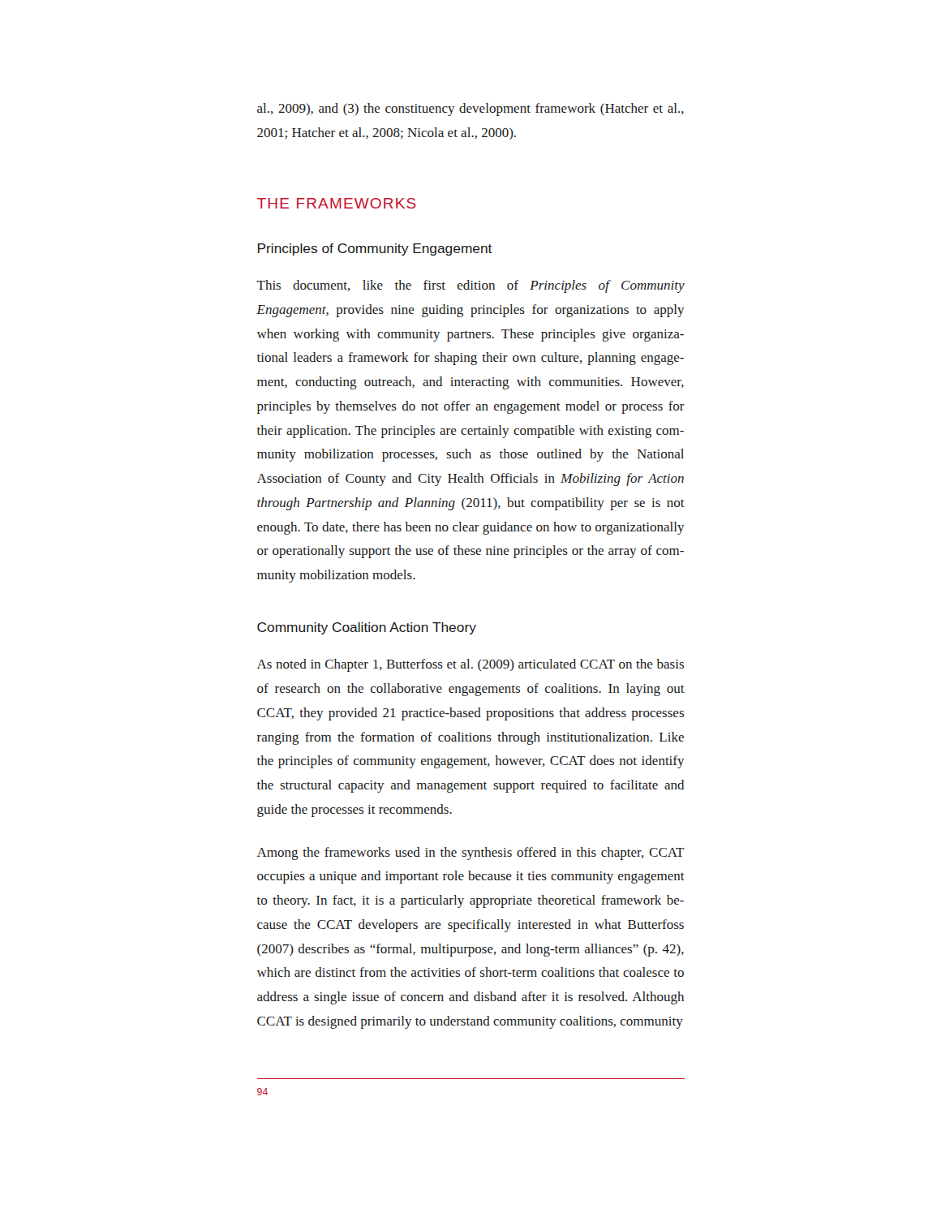al., 2009), and (3) the constituency development framework (Hatcher et al., 2001; Hatcher et al., 2008; Nicola et al., 2000).
The Frameworks
Principles of Community Engagement
This document, like the first edition of Principles of Community Engagement, provides nine guiding principles for organizations to apply when working with community partners. These principles give organizational leaders a framework for shaping their own culture, planning engagement, conducting outreach, and interacting with communities. However, principles by themselves do not offer an engagement model or process for their application. The principles are certainly compatible with existing community mobilization processes, such as those outlined by the National Association of County and City Health Officials in Mobilizing for Action through Partnership and Planning (2011), but compatibility per se is not enough. To date, there has been no clear guidance on how to organizationally or operationally support the use of these nine principles or the array of community mobilization models.
Community Coalition Action Theory
As noted in Chapter 1, Butterfoss et al. (2009) articulated CCAT on the basis of research on the collaborative engagements of coalitions. In laying out CCAT, they provided 21 practice-based propositions that address processes ranging from the formation of coalitions through institutionalization. Like the principles of community engagement, however, CCAT does not identify the structural capacity and management support required to facilitate and guide the processes it recommends.
Among the frameworks used in the synthesis offered in this chapter, CCAT occupies a unique and important role because it ties community engagement to theory. In fact, it is a particularly appropriate theoretical framework because the CCAT developers are specifically interested in what Butterfoss (2007) describes as “formal, multipurpose, and long-term alliances” (p. 42), which are distinct from the activities of short-term coalitions that coalesce to address a single issue of concern and disband after it is resolved. Although CCAT is designed primarily to understand community coalitions, community
94